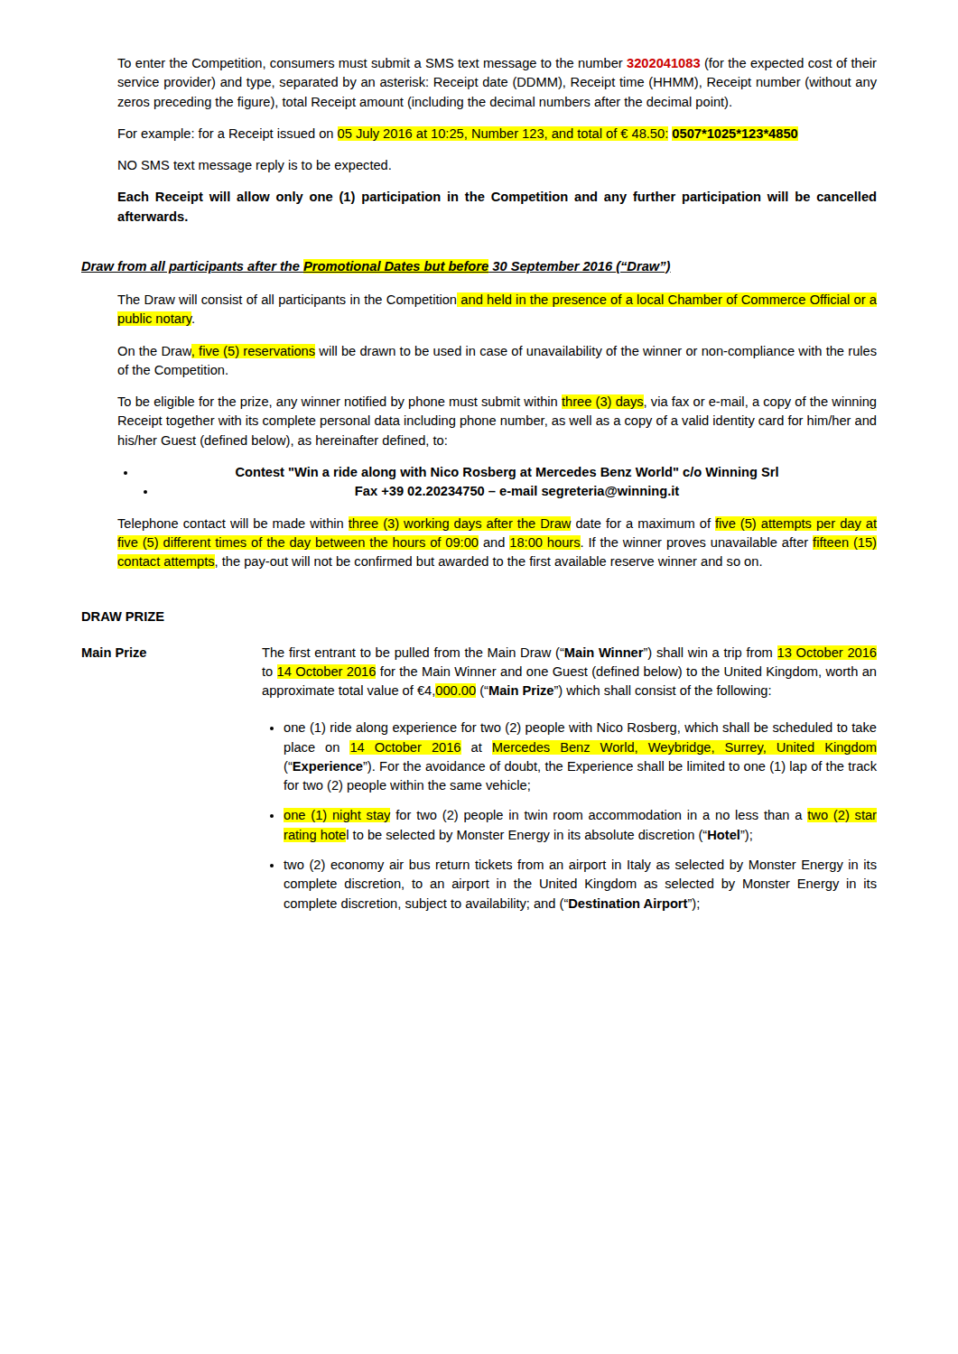To enter the Competition, consumers must submit a SMS text message to the number 3202041083 (for the expected cost of their service provider) and type, separated by an asterisk: Receipt date (DDMM), Receipt time (HHMM), Receipt number (without any zeros preceding the figure), total Receipt amount (including the decimal numbers after the decimal point).
For example: for a Receipt issued on 05 July 2016 at 10:25, Number 123, and total of € 48.50: 0507*1025*123*4850
NO SMS text message reply is to be expected.
Each Receipt will allow only one (1) participation in the Competition and any further participation will be cancelled afterwards.
Draw from all participants after the Promotional Dates but before 30 September 2016 (“Draw”)
The Draw will consist of all participants in the Competition and held in the presence of a local Chamber of Commerce Official or a public notary.
On the Draw, five (5) reservations will be drawn to be used in case of unavailability of the winner or non-compliance with the rules of the Competition.
To be eligible for the prize, any winner notified by phone must submit within three (3) days, via fax or e-mail, a copy of the winning Receipt together with its complete personal data including phone number, as well as a copy of a valid identity card for him/her and his/her Guest (defined below), as hereinafter defined, to:
Contest "Win a ride along with Nico Rosberg at Mercedes Benz World" c/o Winning Srl
Fax +39 02.20234750 – e-mail segreteria@winning.it
Telephone contact will be made within three (3) working days after the Draw date for a maximum of five (5) attempts per day at five (5) different times of the day between the hours of 09:00 and 18:00 hours. If the winner proves unavailable after fifteen (15) contact attempts, the pay-out will not be confirmed but awarded to the first available reserve winner and so on.
DRAW PRIZE
Main Prize
The first entrant to be pulled from the Main Draw (“Main Winner”) shall win a trip from 13 October 2016 to 14 October 2016 for the Main Winner and one Guest (defined below) to the United Kingdom, worth an approximate total value of €4,000.00 (“Main Prize”) which shall consist of the following:
one (1) ride along experience for two (2) people with Nico Rosberg, which shall be scheduled to take place on 14 October 2016 at Mercedes Benz World, Weybridge, Surrey, United Kingdom (“Experience”). For the avoidance of doubt, the Experience shall be limited to one (1) lap of the track for two (2) people within the same vehicle;
one (1) night stay for two (2) people in twin room accommodation in a no less than a two (2) star rating hotel to be selected by Monster Energy in its absolute discretion (“Hotel”);
two (2) economy air bus return tickets from an airport in Italy as selected by Monster Energy in its complete discretion, to an airport in the United Kingdom as selected by Monster Energy in its complete discretion, subject to availability; and (“Destination Airport”);